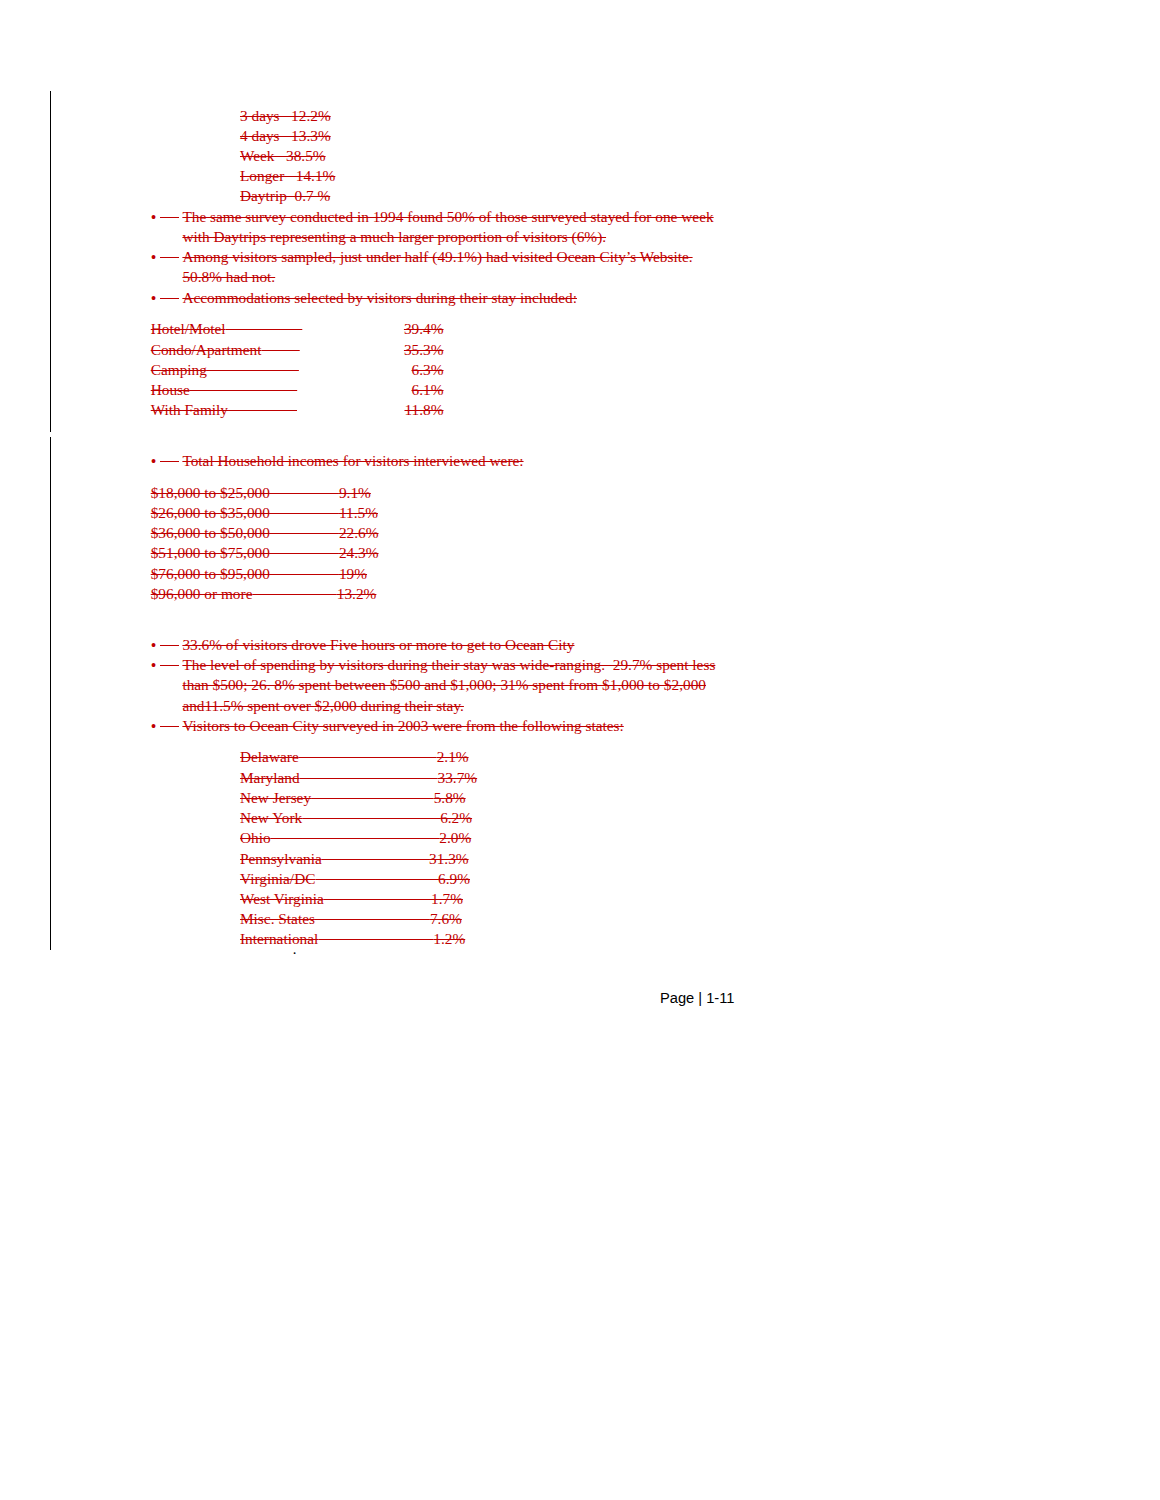3 days 12.2%
4 days 13.3%
Week 38.5%
Longer 14.1%
Daytrip 0.7 %
The same survey conducted in 1994 found 50% of those surveyed stayed for one week with Daytrips representing a much larger proportion of visitors (6%).
Among visitors sampled, just under half (49.1%) had visited Ocean City’s Website. 50.8% had not.
Accommodations selected by visitors during their stay included:
Hotel/Motel 39.4%
Condo/Apartment 35.3%
Camping 6.3%
House 6.1%
With Family 11.8%
Total Household incomes for visitors interviewed were:
$18,000 to $25,000 9.1%
$26,000 to $35,000 11.5%
$36,000 to $50,000 22.6%
$51,000 to $75,000 24.3%
$76,000 to $95,000 19%
$96,000 or more 13.2%
33.6% of visitors drove Five hours or more to get to Ocean City
The level of spending by visitors during their stay was wide-ranging. 29.7% spent less than $500; 26. 8% spent between $500 and $1,000; 31% spent from $1,000 to $2,000 and11.5% spent over $2,000 during their stay.
Visitors to Ocean City surveyed in 2003 were from the following states:
Delaware 2.1%
Maryland 33.7%
New Jersey 5.8%
New York 6.2%
Ohio 2.0%
Pennsylvania 31.3%
Virginia/DC 6.9%
West Virginia 1.7%
Misc. States 7.6%
International 1.2%
.
Page | 1-11